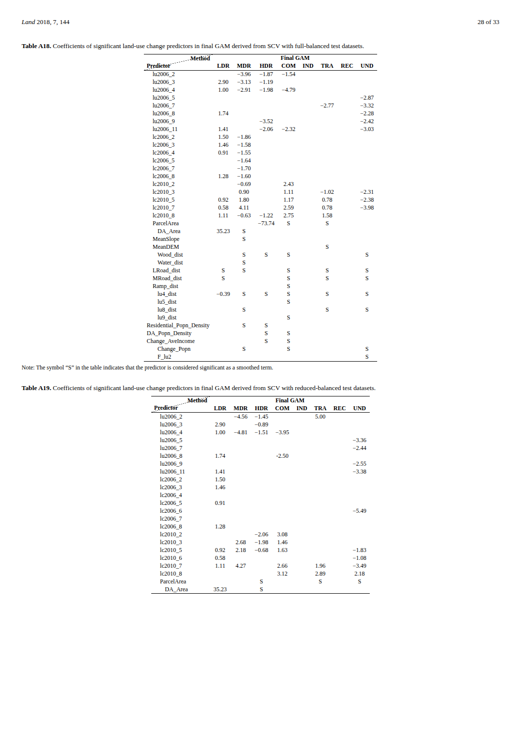Land 2018, 7, 144
28 of 33
Table A18. Coefficients of significant land-use change predictors in final GAM derived from SCV with full-balanced test datasets.
| Method Predictor | Final GAM |
| --- | --- |
| LDR | MDR | HDR | COM | IND | TRA | REC | UND |
| lu2006_2 | | −3.96 | −1.87 | −1.54 | | | | |
| lu2006_3 | 2.90 | −3.13 | −1.19 | | | | | |
| lu2006_4 | 1.00 | −2.91 | −1.98 | −4.79 | | | | |
| lu2006_5 | | | | | | | | −2.87 |
| lu2006_7 | | | | | | −2.77 | | −3.32 |
| lu2006_8 | 1.74 | | | | | | | −2.28 |
| lu2006_9 | | | −3.52 | | | | | −2.42 |
| lu2006_11 | 1.41 | | −2.06 | −2.32 | | | | −3.03 |
| lc2006_2 | 1.50 | −1.86 | | | | | | |
| lc2006_3 | 1.46 | −1.58 | | | | | | |
| lc2006_4 | 0.91 | −1.55 | | | | | | |
| lc2006_5 | | −1.64 | | | | | | |
| lc2006_7 | | −1.70 | | | | | | |
| lc2006_8 | 1.28 | −1.60 | | | | | | |
| lc2010_2 | | −0.69 | | 2.43 | | | | |
| lc2010_3 | | 0.90 | | 1.11 | | −1.02 | | −2.31 |
| lc2010_5 | 0.92 | 1.80 | | 1.17 | | 0.78 | | −2.38 |
| lc2010_7 | 0.58 | 4.11 | | 2.59 | | 0.78 | | −3.98 |
| lc2010_8 | 1.11 | −0.63 | −1.22 | 2.75 | | 1.58 | | |
| ParcelArea | | | −73.74 | S | | S | | |
| DA_Area | 35.23 | S | | | | | | |
| MeanSlope | | S | | | | | | |
| MeanDEM | | | | | | S | | |
| Wood_dist | | S | S | S | | | | S |
| Water_dist | | S | | | | | | |
| LRoad_dist | S | S | | S | | S | | S |
| MRoad_dist | S | | | S | | S | | S |
| Ramp_dist | | | | S | | | | |
| lu4_dist | −0.39 | S | S | S | | S | | S |
| lu5_dist | | | | S | | | | |
| lu8_dist | | S | | | | S | | S |
| lu9_dist | | | | S | | | | |
| Residential_Popn_Density | | S | S | | | | | |
| DA_Popn_Density | | | S | S | | | | |
| Change_AveIncome | | | S | S | | | | |
| Change_Popn | | S | | S | | | | S |
| F_lu2 | | | | | | | | S |
Note: The symbol “S” in the table indicates that the predictor is considered significant as a smoothed term.
Table A19. Coefficients of significant land-use change predictors in final GAM derived from SCV with reduced-balanced test datasets.
| Method Predictor | Final GAM |
| --- | --- |
| LDR | MDR | HDR | COM | IND | TRA | REC | UND |
| lu2006_2 | | −4.56 | −1.45 | | | 5.00 | | |
| lu2006_3 | 2.90 | | −0.89 | | | | | |
| lu2006_4 | 1.00 | −4.81 | −1.51 | −3.95 | | | | |
| lu2006_5 | | | | | | | | −3.36 |
| lu2006_7 | | | | | | | | −2.44 |
| lu2006_8 | 1.74 | | | -2.50 | | | | |
| lu2006_9 | | | | | | | | −2.55 |
| lu2006_11 | 1.41 | | | | | | | −3.38 |
| lc2006_2 | 1.50 | | | | | | | |
| lc2006_3 | 1.46 | | | | | | | |
| lc2006_4 | | | | | | | | |
| lc2006_5 | 0.91 | | | | | | | |
| lc2006_6 | | | | | | | | −5.49 |
| lc2006_7 | | | | | | | | |
| lc2006_8 | 1.28 | | | | | | | |
| lc2010_2 | | | −2.06 | 3.08 | | | | |
| lc2010_3 | | 2.68 | −1.98 | 1.46 | | | | |
| lc2010_5 | 0.92 | 2.18 | −0.68 | 1.63 | | | | −1.83 |
| lc2010_6 | 0.58 | | | | | | | −1.08 |
| lc2010_7 | 1.11 | 4.27 | | 2.66 | | 1.96 | | −3.49 |
| lc2010_8 | | | | 3.12 | | 2.89 | | 2.18 |
| ParcelArea | | | S | | | S | | S |
| DA_Area | 35.23 | | S | | | | | |